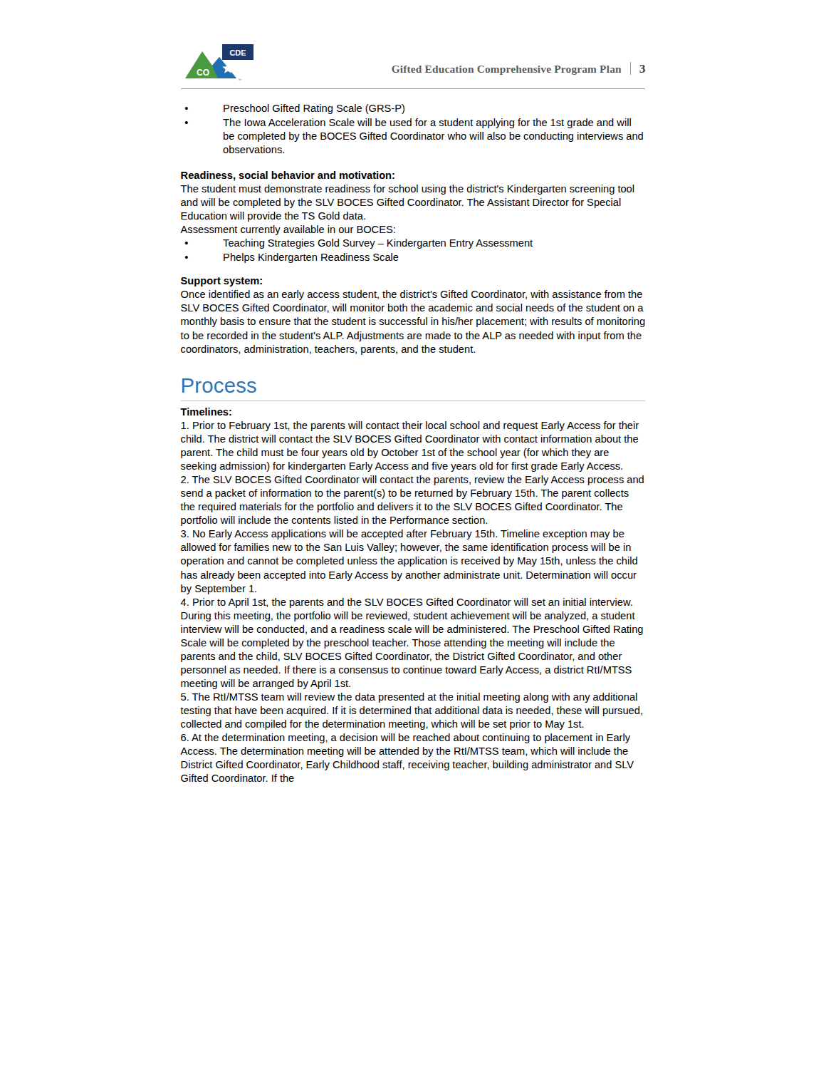CDE CO ™
Gifted Education Comprehensive Program Plan 3
Preschool Gifted Rating Scale (GRS-P)
The Iowa Acceleration Scale will be used for a student applying for the 1st grade and will be completed by the BOCES Gifted Coordinator who will also be conducting interviews and observations.
Readiness, social behavior and motivation:
The student must demonstrate readiness for school using the district's Kindergarten screening tool and will be completed by the SLV BOCES Gifted Coordinator. The Assistant Director for Special Education will provide the TS Gold data.
Assessment currently available in our BOCES:
Teaching Strategies Gold Survey – Kindergarten Entry Assessment
Phelps Kindergarten Readiness Scale
Support system:
Once identified as an early access student, the district's Gifted Coordinator, with assistance from the SLV BOCES Gifted Coordinator, will monitor both the academic and social needs of the student on a monthly basis to ensure that the student is successful in his/her placement; with results of monitoring to be recorded in the student's ALP. Adjustments are made to the ALP as needed with input from the coordinators, administration, teachers, parents, and the student.
Process
Timelines:
1. Prior to February 1st, the parents will contact their local school and request Early Access for their child. The district will contact the SLV BOCES Gifted Coordinator with contact information about the parent. The child must be four years old by October 1st of the school year (for which they are seeking admission) for kindergarten Early Access and five years old for first grade Early Access.
2. The SLV BOCES Gifted Coordinator will contact the parents, review the Early Access process and send a packet of information to the parent(s) to be returned by February 15th. The parent collects the required materials for the portfolio and delivers it to the SLV BOCES Gifted Coordinator. The portfolio will include the contents listed in the Performance section.
3. No Early Access applications will be accepted after February 15th. Timeline exception may be allowed for families new to the San Luis Valley; however, the same identification process will be in operation and cannot be completed unless the application is received by May 15th, unless the child has already been accepted into Early Access by another administrate unit. Determination will occur by September 1.
4. Prior to April 1st, the parents and the SLV BOCES Gifted Coordinator will set an initial interview. During this meeting, the portfolio will be reviewed, student achievement will be analyzed, a student interview will be conducted, and a readiness scale will be administered. The Preschool Gifted Rating Scale will be completed by the preschool teacher. Those attending the meeting will include the parents and the child, SLV BOCES Gifted Coordinator, the District Gifted Coordinator, and other personnel as needed. If there is a consensus to continue toward Early Access, a district RtI/MTSS meeting will be arranged by April 1st.
5. The RtI/MTSS team will review the data presented at the initial meeting along with any additional testing that have been acquired. If it is determined that additional data is needed, these will pursued, collected and compiled for the determination meeting, which will be set prior to May 1st.
6. At the determination meeting, a decision will be reached about continuing to placement in Early Access. The determination meeting will be attended by the RtI/MTSS team, which will include the District Gifted Coordinator, Early Childhood staff, receiving teacher, building administrator and SLV Gifted Coordinator. If the